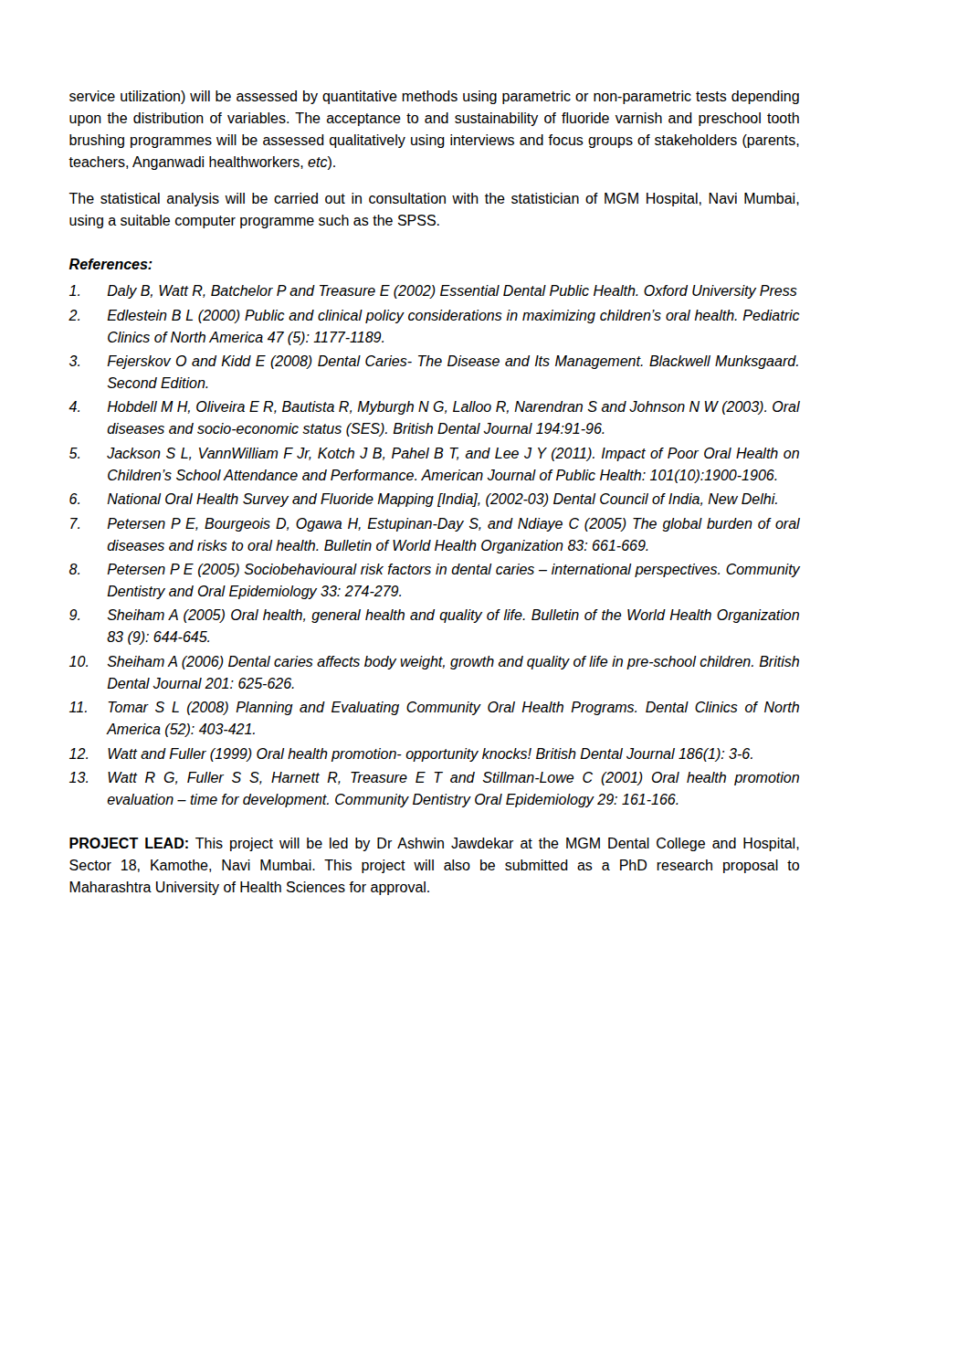service utilization) will be assessed by quantitative methods using parametric or non-parametric tests depending upon the distribution of variables. The acceptance to and sustainability of fluoride varnish and preschool tooth brushing programmes will be assessed qualitatively using interviews and focus groups of stakeholders (parents, teachers, Anganwadi healthworkers, etc).
The statistical analysis will be carried out in consultation with the statistician of MGM Hospital, Navi Mumbai, using a suitable computer programme such as the SPSS.
References:
Daly B, Watt R, Batchelor P and Treasure E (2002) Essential Dental Public Health. Oxford University Press
Edlestein B L (2000) Public and clinical policy considerations in maximizing children’s oral health. Pediatric Clinics of North America 47 (5): 1177-1189.
Fejerskov O and Kidd E (2008) Dental Caries- The Disease and Its Management. Blackwell Munksgaard. Second Edition.
Hobdell M H, Oliveira E R, Bautista R, Myburgh N G, Lalloo R, Narendran S and Johnson N W (2003). Oral diseases and socio-economic status (SES). British Dental Journal 194:91-96.
Jackson S L, VannWilliam F Jr, Kotch J B, Pahel B T, and Lee J Y (2011). Impact of Poor Oral Health on Children’s School Attendance and Performance. American Journal of Public Health: 101(10):1900-1906.
National Oral Health Survey and Fluoride Mapping [India], (2002-03) Dental Council of India, New Delhi.
Petersen P E, Bourgeois D, Ogawa H, Estupinan-Day S, and Ndiaye C (2005) The global burden of oral diseases and risks to oral health. Bulletin of World Health Organization 83: 661-669.
Petersen P E (2005) Sociobehavioural risk factors in dental caries – international perspectives. Community Dentistry and Oral Epidemiology 33: 274-279.
Sheiham A (2005) Oral health, general health and quality of life. Bulletin of the World Health Organization 83 (9): 644-645.
Sheiham A (2006) Dental caries affects body weight, growth and quality of life in pre-school children. British Dental Journal 201: 625-626.
Tomar S L (2008) Planning and Evaluating Community Oral Health Programs. Dental Clinics of North America (52): 403-421.
Watt and Fuller (1999) Oral health promotion- opportunity knocks! British Dental Journal 186(1): 3-6.
Watt R G, Fuller S S, Harnett R, Treasure E T and Stillman-Lowe C (2001) Oral health promotion evaluation – time for development. Community Dentistry Oral Epidemiology 29: 161-166.
PROJECT LEAD: This project will be led by Dr Ashwin Jawdekar at the MGM Dental College and Hospital, Sector 18, Kamothe, Navi Mumbai. This project will also be submitted as a PhD research proposal to Maharashtra University of Health Sciences for approval.